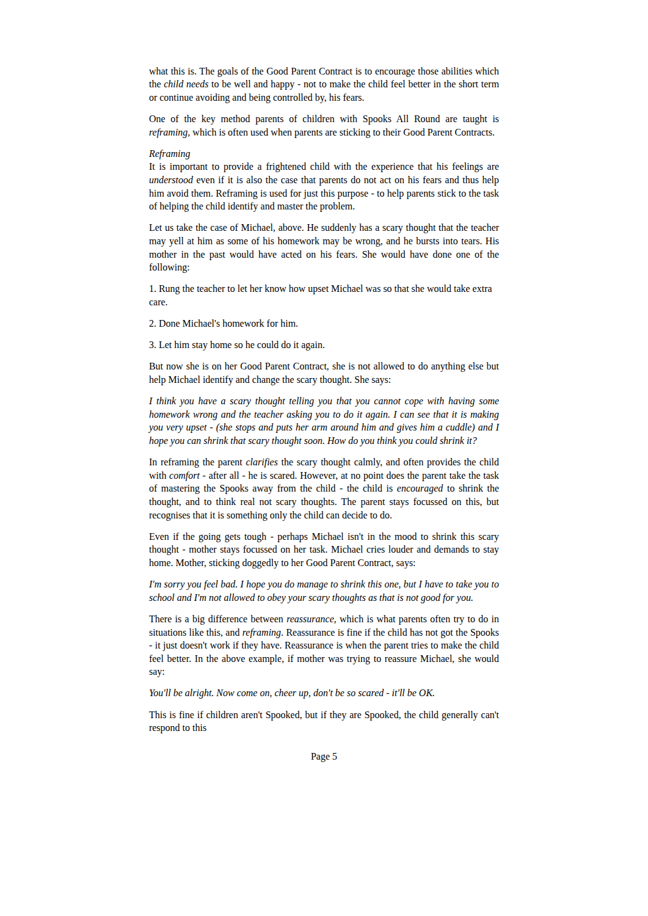what this is. The goals of the Good Parent Contract is to encourage those abilities which the child needs to be well and happy - not to make the child feel better in the short term or continue avoiding and being controlled by, his fears.
One of the key method parents of children with Spooks All Round are taught is reframing, which is often used when parents are sticking to their Good Parent Contracts.
Reframing
It is important to provide a frightened child with the experience that his feelings are understood even if it is also the case that parents do not act on his fears and thus help him avoid them. Reframing is used for just this purpose - to help parents stick to the task of helping the child identify and master the problem.
Let us take the case of Michael, above. He suddenly has a scary thought that the teacher may yell at him as some of his homework may be wrong, and he bursts into tears. His mother in the past would have acted on his fears. She would have done one of the following:
1. Rung the teacher to let her know how upset Michael was so that she would take extra care.
2. Done Michael's homework for him.
3. Let him stay home so he could do it again.
But now she is on her Good Parent Contract, she is not allowed to do anything else but help Michael identify and change the scary thought. She says:
I think you have a scary thought telling you that you cannot cope with having some homework wrong and the teacher asking you to do it again. I can see that it is making you very upset - (she stops and puts her arm around him and gives him a cuddle) and I hope you can shrink that scary thought soon. How do you think you could shrink it?
In reframing the parent clarifies the scary thought calmly, and often provides the child with comfort - after all - he is scared. However, at no point does the parent take the task of mastering the Spooks away from the child - the child is encouraged to shrink the thought, and to think real not scary thoughts. The parent stays focussed on this, but recognises that it is something only the child can decide to do.
Even if the going gets tough - perhaps Michael isn't in the mood to shrink this scary thought - mother stays focussed on her task. Michael cries louder and demands to stay home. Mother, sticking doggedly to her Good Parent Contract, says:
I'm sorry you feel bad. I hope you do manage to shrink this one, but I have to take you to school and I'm not allowed to obey your scary thoughts as that is not good for you.
There is a big difference between reassurance, which is what parents often try to do in situations like this, and reframing. Reassurance is fine if the child has not got the Spooks - it just doesn't work if they have. Reassurance is when the parent tries to make the child feel better. In the above example, if mother was trying to reassure Michael, she would say:
You'll be alright. Now come on, cheer up, don't be so scared - it'll be OK.
This is fine if children aren't Spooked, but if they are Spooked, the child generally can't respond to this
Page 5